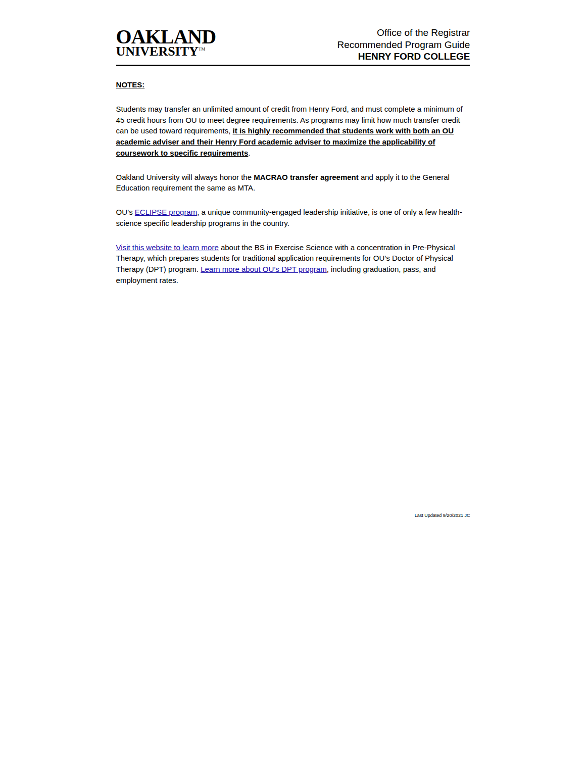OAKLAND UNIVERSITYTM
Office of the Registrar
Recommended Program Guide
HENRY FORD COLLEGE
NOTES:
Students may transfer an unlimited amount of credit from Henry Ford, and must complete a minimum of 45 credit hours from OU to meet degree requirements. As programs may limit how much transfer credit can be used toward requirements, it is highly recommended that students work with both an OU academic adviser and their Henry Ford academic adviser to maximize the applicability of coursework to specific requirements.
Oakland University will always honor the MACRAO transfer agreement and apply it to the General Education requirement the same as MTA.
OU’s ECLIPSE program, a unique community-engaged leadership initiative, is one of only a few health-science specific leadership programs in the country.
Visit this website to learn more about the BS in Exercise Science with a concentration in Pre-Physical Therapy, which prepares students for traditional application requirements for OU’s Doctor of Physical Therapy (DPT) program. Learn more about OU’s DPT program, including graduation, pass, and employment rates.
Last Updated 9/20/2021 JC